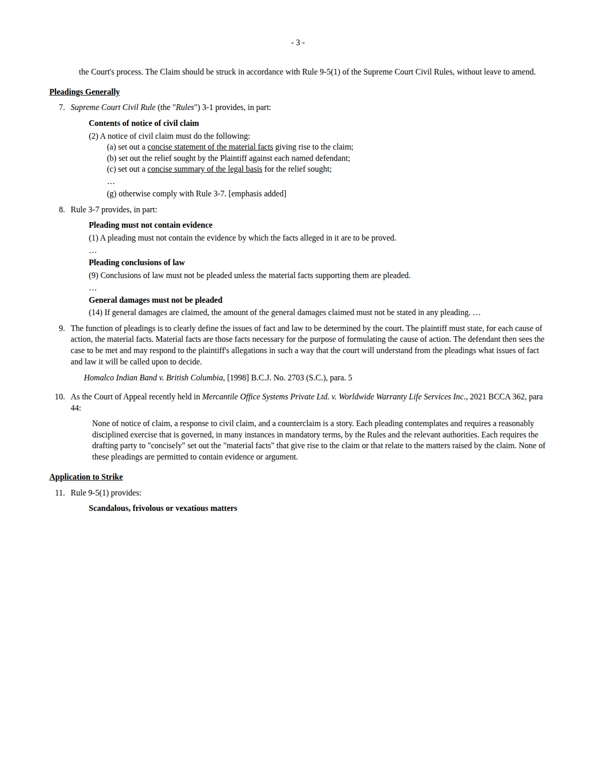- 3 -
the Court's process. The Claim should be struck in accordance with Rule 9-5(1) of the Supreme Court Civil Rules, without leave to amend.
Pleadings Generally
7.
Supreme Court Civil Rule (the "Rules") 3-1 provides, in part:
Contents of notice of civil claim
(2) A notice of civil claim must do the following:
(a) set out a concise statement of the material facts giving rise to the claim;
(b) set out the relief sought by the Plaintiff against each named defendant;
(c) set out a concise summary of the legal basis for the relief sought;
…
(g) otherwise comply with Rule 3-7. [emphasis added]
8.
Rule 3-7 provides, in part:
Pleading must not contain evidence
(1) A pleading must not contain the evidence by which the facts alleged in it are to be proved.
…
Pleading conclusions of law
(9) Conclusions of law must not be pleaded unless the material facts supporting them are pleaded.
…
General damages must not be pleaded
(14) If general damages are claimed, the amount of the general damages claimed must not be stated in any pleading. …
9.
The function of pleadings is to clearly define the issues of fact and law to be determined by the court. The plaintiff must state, for each cause of action, the material facts. Material facts are those facts necessary for the purpose of formulating the cause of action. The defendant then sees the case to be met and may respond to the plaintiff's allegations in such a way that the court will understand from the pleadings what issues of fact and law it will be called upon to decide.
Homalco Indian Band v. British Columbia, [1998] B.C.J. No. 2703 (S.C.), para. 5
10.
As the Court of Appeal recently held in Mercantile Office Systems Private Ltd. v. Worldwide Warranty Life Services Inc., 2021 BCCA 362, para 44:
None of notice of claim, a response to civil claim, and a counterclaim is a story. Each pleading contemplates and requires a reasonably disciplined exercise that is governed, in many instances in mandatory terms, by the Rules and the relevant authorities. Each requires the drafting party to "concisely" set out the "material facts" that give rise to the claim or that relate to the matters raised by the claim. None of these pleadings are permitted to contain evidence or argument.
Application to Strike
11.
Rule 9-5(1) provides:
Scandalous, frivolous or vexatious matters